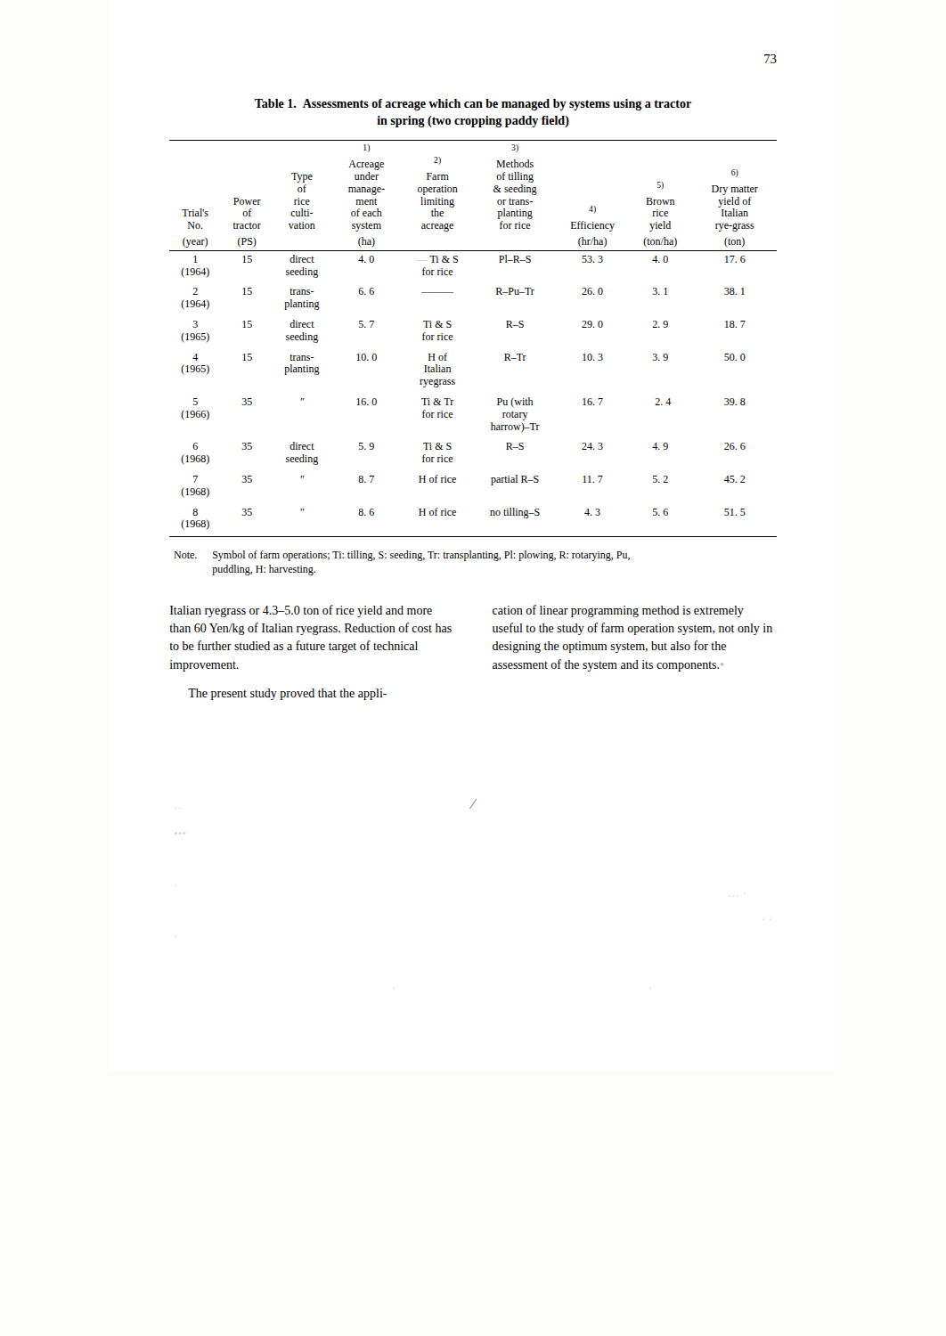73
Table 1. Assessments of acreage which can be managed by systems using a tractor in spring (two cropping paddy field)
| Trial's No. | Power of tractor | Type of rice culti- vation | 1) Acreage under manage- ment of each system | 2) Farm operation limiting the acreage | 3) Methods of tilling & seeding or trans- planting for rice | 4) Efficiency | 5) Brown rice yield | 6) Dry matter yield of Italian rye-grass |
| --- | --- | --- | --- | --- | --- | --- | --- | --- |
| (year) | (PS) | | (ha) | | | (hr/ha) | (ton/ha) | (ton) |
| 1 (1964) | 15 | direct seeding | 4. 0 | — Ti & S for rice | Pl–R–S | 53. 3 | 4. 0 | 17. 6 |
| 2 (1964) | 15 | trans- planting | 6. 6 | ——— | R–Pu–Tr | 26. 0 | 3. 1 | 38. 1 |
| 3 (1965) | 15 | direct seeding | 5. 7 | Ti & S for rice | R–S | 29. 0 | 2. 9 | 18. 7 |
| 4 (1965) | 15 | trans- planting | 10. 0 | H of Italian ryegrass | R–Tr | 10. 3 | 3. 9 | 50. 0 |
| 5 (1966) | 35 | ″ | 16. 0 | Ti & Tr for rice | Pu (with rotary harrow)–Tr | 16. 7 | 2. 4 | 39. 8 |
| 6 (1968) | 35 | direct seeding | 5. 9 | Ti & S for rice | R–S | 24. 3 | 4. 9 | 26. 6 |
| 7 (1968) | 35 | ″ | 8. 7 | H of rice | partial R–S | 11. 7 | 5. 2 | 45. 2 |
| 8 (1968) | 35 | ″ | 8. 6 | H of rice | no tilling–S | 4. 3 | 5. 6 | 51. 5 |
Note. Symbol of farm operations; Ti: tilling, S: seeding, Tr: transplanting, Pl: plowing, R: rotarying, Pu, puddling, H: harvesting.
Italian ryegrass or 4.3–5.0 ton of rice yield and more than 60 Yen/kg of Italian ryegrass. Reduction of cost has to be further studied as a future target of technical improvement.
The present study proved that the appli-
cation of linear programming method is extremely useful to the study of farm operation system, not only in designing the optimum system, but also for the assessment of the system and its components.•
·· ••• · · · · · · … · ⁄